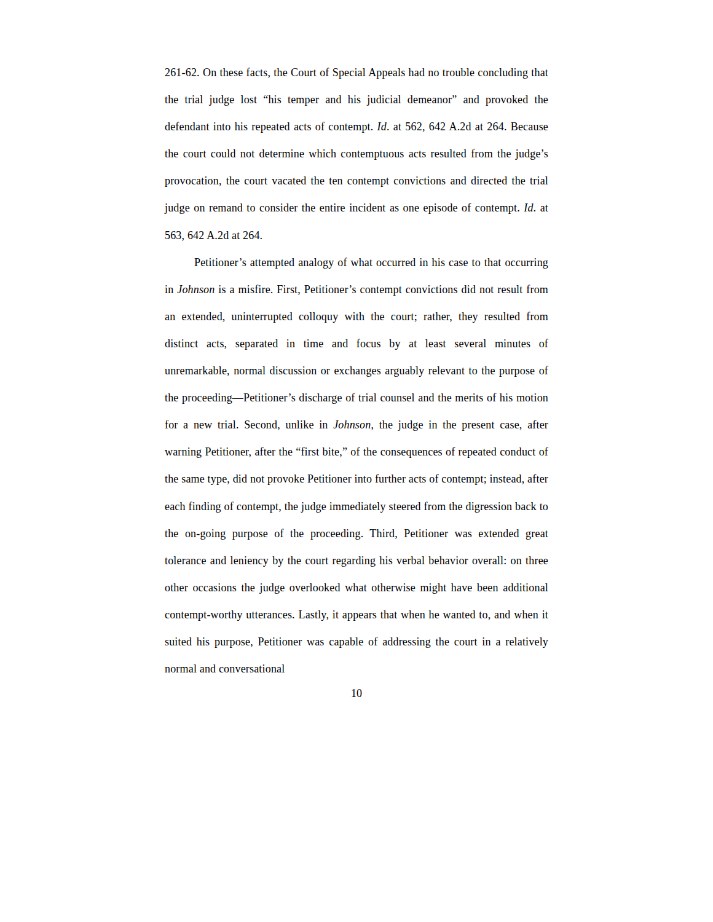261-62. On these facts, the Court of Special Appeals had no trouble concluding that the trial judge lost “his temper and his judicial demeanor” and provoked the defendant into his repeated acts of contempt. Id. at 562, 642 A.2d at 264. Because the court could not determine which contemptuous acts resulted from the judge’s provocation, the court vacated the ten contempt convictions and directed the trial judge on remand to consider the entire incident as one episode of contempt. Id. at 563, 642 A.2d at 264.
Petitioner’s attempted analogy of what occurred in his case to that occurring in Johnson is a misfire. First, Petitioner’s contempt convictions did not result from an extended, uninterrupted colloquy with the court; rather, they resulted from distinct acts, separated in time and focus by at least several minutes of unremarkable, normal discussion or exchanges arguably relevant to the purpose of the proceeding—Petitioner’s discharge of trial counsel and the merits of his motion for a new trial. Second, unlike in Johnson, the judge in the present case, after warning Petitioner, after the “first bite,” of the consequences of repeated conduct of the same type, did not provoke Petitioner into further acts of contempt; instead, after each finding of contempt, the judge immediately steered from the digression back to the on-going purpose of the proceeding. Third, Petitioner was extended great tolerance and leniency by the court regarding his verbal behavior overall: on three other occasions the judge overlooked what otherwise might have been additional contempt-worthy utterances. Lastly, it appears that when he wanted to, and when it suited his purpose, Petitioner was capable of addressing the court in a relatively normal and conversational
10